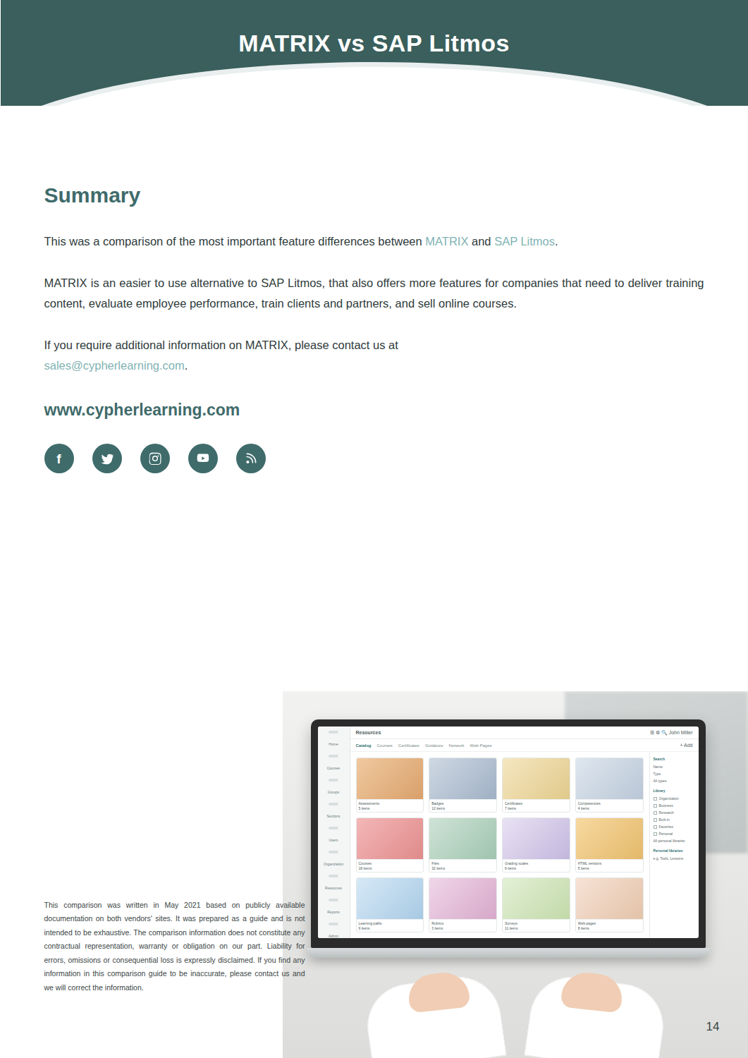MATRIX vs SAP Litmos
Summary
This was a comparison of the most important feature differences between MATRIX and SAP Litmos.
MATRIX is an easier to use alternative to SAP Litmos, that also offers more features for companies that need to deliver training content, evaluate employee performance, train clients and partners, and sell online courses.
If you require additional information on MATRIX, please contact us at
sales@cypherlearning.com.
www.cypherlearning.com
f
Home
Courses
Groups
Sections
Users
Organization
Resources
Reports
Admin
Resources ☰ ⚙ 🔍 John Miller
Catalog Courses Certificates Guidance Network Web Pages
+ Add
Assessments
5 items
Badges
12 items
Certificates
7 items
Competencies
4 items
Courses
18 items
Files
32 items
Grading scales
6 items
HTML versions
5 items
Learning paths
9 items
Rubrics
3 items
Surveys
11 items
Web pages
8 items
Search
Name
Type
All types
Library
Organization
Business
Research
Built-in
Favorites
Personal
All personal libraries
Personal libraries
e.g. Tools, Lessons
This comparison was written in May 2021 based on publicly available documentation on both vendors' sites. It was prepared as a guide and is not intended to be exhaustive. The comparison information does not constitute any contractual representation, warranty or obligation on our part. Liability for errors, omissions or consequential loss is expressly disclaimed. If you find any information in this comparison guide to be inaccurate, please contact us and we will correct the information.
14